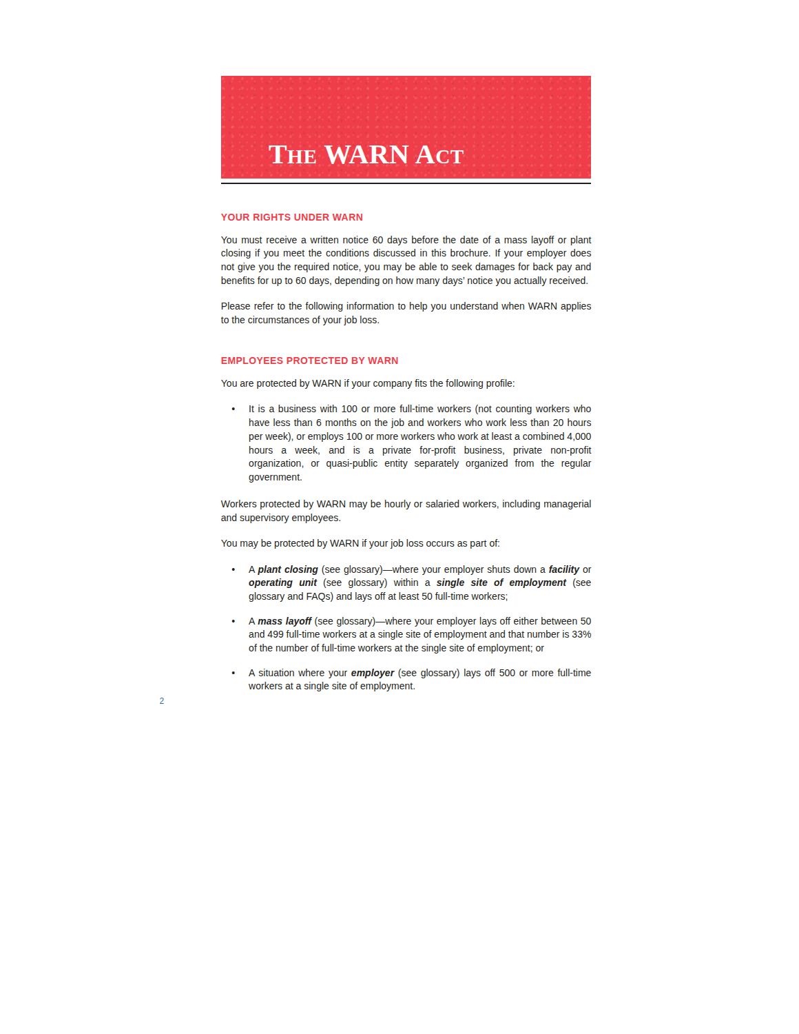THE WARN ACT
Your Rights Under WARN
You must receive a written notice 60 days before the date of a mass layoff or plant closing if you meet the conditions discussed in this brochure. If your employer does not give you the required notice, you may be able to seek damages for back pay and benefits for up to 60 days, depending on how many days’ notice you actually received.
Please refer to the following information to help you understand when WARN applies to the circumstances of your job loss.
Employees Protected by WARN
You are protected by WARN if your company fits the following profile:
It is a business with 100 or more full-time workers (not counting workers who have less than 6 months on the job and workers who work less than 20 hours per week), or employs 100 or more workers who work at least a combined 4,000 hours a week, and is a private for-profit business, private non-profit organization, or quasi-public entity separately organized from the regular government.
Workers protected by WARN may be hourly or salaried workers, including managerial and supervisory employees.
You may be protected by WARN if your job loss occurs as part of:
A plant closing (see glossary)—where your employer shuts down a facility or operating unit (see glossary) within a single site of employment (see glossary and FAQs) and lays off at least 50 full-time workers;
A mass layoff (see glossary)—where your employer lays off either between 50 and 499 full-time workers at a single site of employment and that number is 33% of the number of full-time workers at the single site of employment; or
A situation where your employer (see glossary) lays off 500 or more full-time workers at a single site of employment.
2